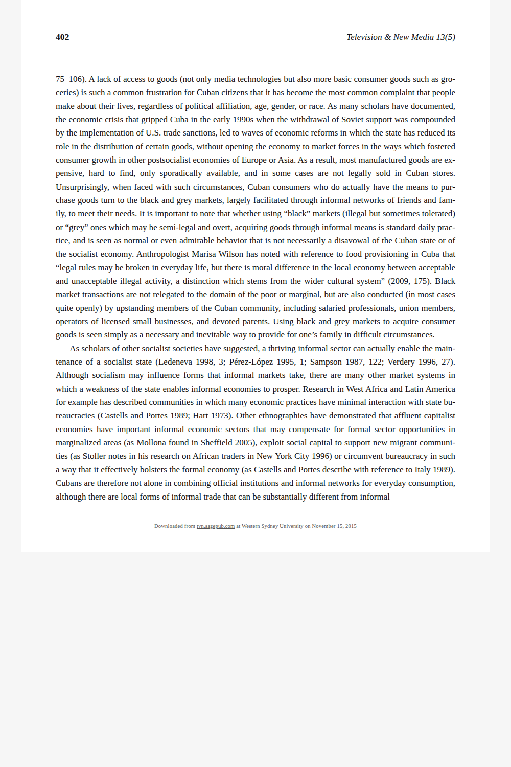402 Television & New Media 13(5)
75–106). A lack of access to goods (not only media technologies but also more basic consumer goods such as groceries) is such a common frustration for Cuban citizens that it has become the most common complaint that people make about their lives, regardless of political affiliation, age, gender, or race. As many scholars have documented, the economic crisis that gripped Cuba in the early 1990s when the withdrawal of Soviet support was compounded by the implementation of U.S. trade sanctions, led to waves of economic reforms in which the state has reduced its role in the distribution of certain goods, without opening the economy to market forces in the ways which fostered consumer growth in other postsocialist economies of Europe or Asia. As a result, most manufactured goods are expensive, hard to find, only sporadically available, and in some cases are not legally sold in Cuban stores. Unsurprisingly, when faced with such circumstances, Cuban consumers who do actually have the means to purchase goods turn to the black and grey markets, largely facilitated through informal networks of friends and family, to meet their needs. It is important to note that whether using “black” markets (illegal but sometimes tolerated) or “grey” ones which may be semi-legal and overt, acquiring goods through informal means is standard daily practice, and is seen as normal or even admirable behavior that is not necessarily a disavowal of the Cuban state or of the socialist economy. Anthropologist Marisa Wilson has noted with reference to food provisioning in Cuba that “legal rules may be broken in everyday life, but there is moral difference in the local economy between acceptable and unacceptable illegal activity, a distinction which stems from the wider cultural system” (2009, 175). Black market transactions are not relegated to the domain of the poor or marginal, but are also conducted (in most cases quite openly) by upstanding members of the Cuban community, including salaried professionals, union members, operators of licensed small businesses, and devoted parents. Using black and grey markets to acquire consumer goods is seen simply as a necessary and inevitable way to provide for one’s family in difficult circumstances.
As scholars of other socialist societies have suggested, a thriving informal sector can actually enable the maintenance of a socialist state (Ledeneva 1998, 3; Pérez-López 1995, 1; Sampson 1987, 122; Verdery 1996, 27). Although socialism may influence forms that informal markets take, there are many other market systems in which a weakness of the state enables informal economies to prosper. Research in West Africa and Latin America for example has described communities in which many economic practices have minimal interaction with state bureaucracies (Castells and Portes 1989; Hart 1973). Other ethnographies have demonstrated that affluent capitalist economies have important informal economic sectors that may compensate for formal sector opportunities in marginalized areas (as Mollona found in Sheffield 2005), exploit social capital to support new migrant communities (as Stoller notes in his research on African traders in New York City 1996) or circumvent bureaucracy in such a way that it effectively bolsters the formal economy (as Castells and Portes describe with reference to Italy 1989). Cubans are therefore not alone in combining official institutions and informal networks for everyday consumption, although there are local forms of informal trade that can be substantially different from informal
Downloaded from tvn.sagepub.com at Western Sydney University on November 15, 2015